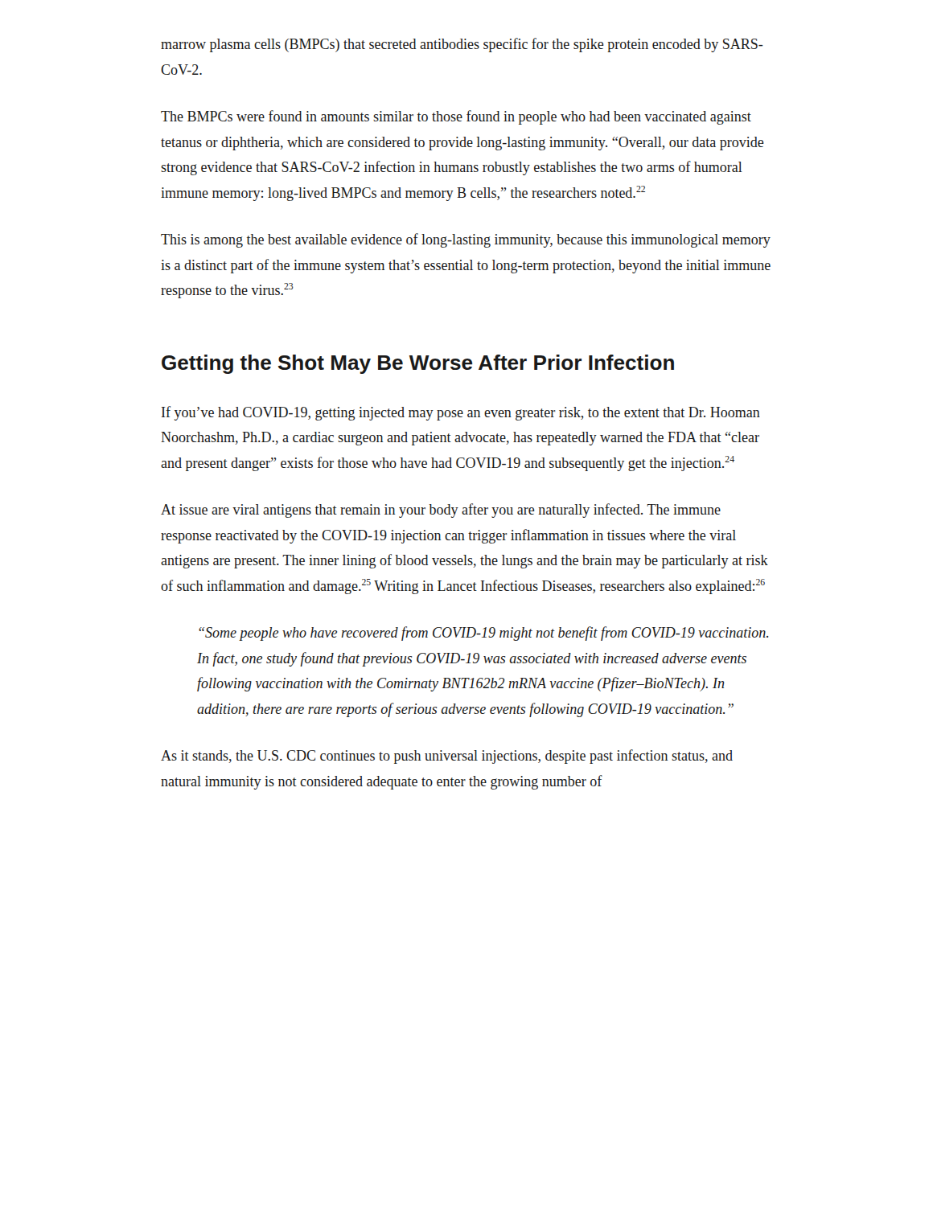marrow plasma cells (BMPCs) that secreted antibodies specific for the spike protein encoded by SARS-CoV-2.
The BMPCs were found in amounts similar to those found in people who had been vaccinated against tetanus or diphtheria, which are considered to provide long-lasting immunity. “Overall, our data provide strong evidence that SARS-CoV-2 infection in humans robustly establishes the two arms of humoral immune memory: long-lived BMPCs and memory B cells,” the researchers noted.22
This is among the best available evidence of long-lasting immunity, because this immunological memory is a distinct part of the immune system that’s essential to long-term protection, beyond the initial immune response to the virus.23
Getting the Shot May Be Worse After Prior Infection
If you’ve had COVID-19, getting injected may pose an even greater risk, to the extent that Dr. Hooman Noorchashm, Ph.D., a cardiac surgeon and patient advocate, has repeatedly warned the FDA that “clear and present danger” exists for those who have had COVID-19 and subsequently get the injection.24
At issue are viral antigens that remain in your body after you are naturally infected. The immune response reactivated by the COVID-19 injection can trigger inflammation in tissues where the viral antigens are present. The inner lining of blood vessels, the lungs and the brain may be particularly at risk of such inflammation and damage.25 Writing in Lancet Infectious Diseases, researchers also explained:26
“Some people who have recovered from COVID-19 might not benefit from COVID-19 vaccination. In fact, one study found that previous COVID-19 was associated with increased adverse events following vaccination with the Comirnaty BNT162b2 mRNA vaccine (Pfizer–BioNTech). In addition, there are rare reports of serious adverse events following COVID-19 vaccination.”
As it stands, the U.S. CDC continues to push universal injections, despite past infection status, and natural immunity is not considered adequate to enter the growing number of